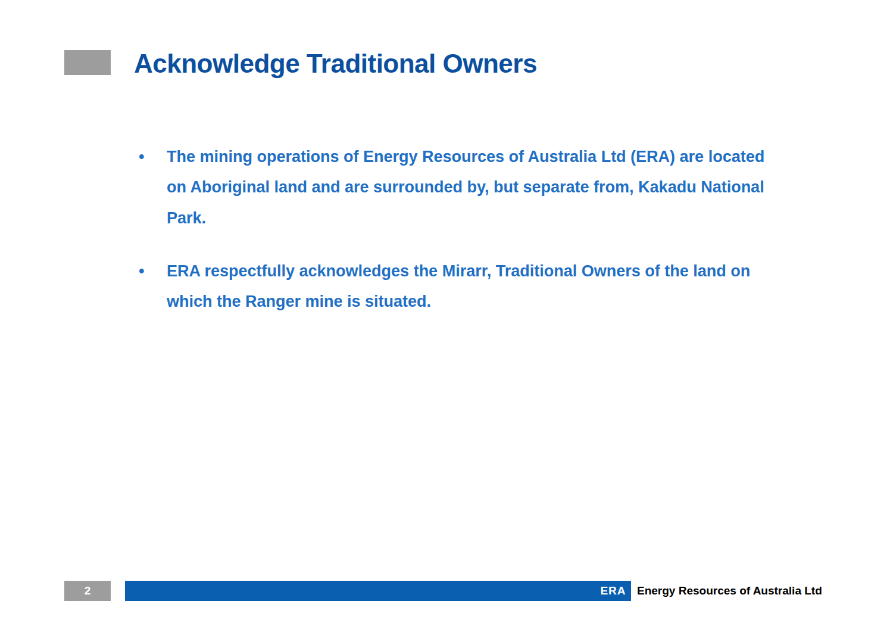Acknowledge Traditional Owners
The mining operations of Energy Resources of Australia Ltd (ERA) are located on Aboriginal land and are surrounded by, but separate from, Kakadu National Park.
ERA respectfully acknowledges the Mirarr, Traditional Owners of the land on which the Ranger mine is situated.
2
ERA
Energy Resources of Australia Ltd